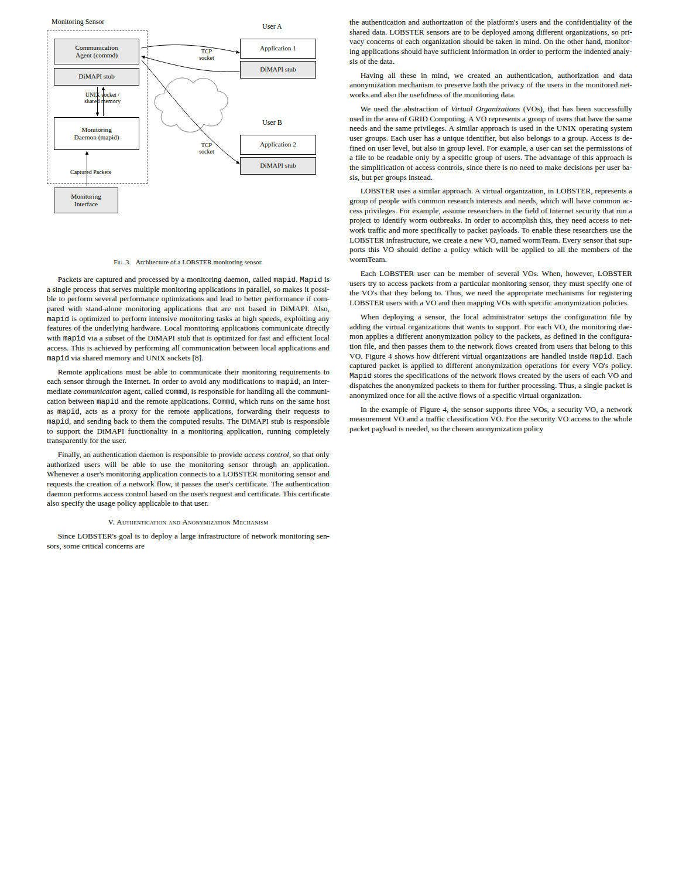Monitoring Sensor
Communication
Agent (commd)
DiMAPI stub
Monitoring
Daemon (mapid)
Monitoring
Interface
User A
Application 1
DiMAPI stub
User B
Application 2
DiMAPI stub
TCP
socket
TCP
socket
UNIX socket /
shared memory
Captured Packets
Fig. 3. Architecture of a LOBSTER monitoring sensor.
Packets are captured and processed by a monitoring daemon, called mapid. Mapid is a single process that serves multiple monitoring applications in parallel, so makes it possible to perform several performance optimizations and lead to better performance if compared with stand-alone monitoring applications that are not based in DiMAPI. Also, mapid is optimized to perform intensive monitoring tasks at high speeds, exploiting any features of the underlying hardware. Local monitoring applications communicate directly with mapid via a subset of the DiMAPI stub that is optimized for fast and efficient local access. This is achieved by performing all communication between local applications and mapid via shared memory and UNIX sockets [8].
Remote applications must be able to communicate their monitoring requirements to each sensor through the Internet. In order to avoid any modifications to mapid, an intermediate communication agent, called commd, is responsible for handling all the communication between mapid and the remote applications. Commd, which runs on the same host as mapid, acts as a proxy for the remote applications, forwarding their requests to mapid, and sending back to them the computed results. The DiMAPI stub is responsible to support the DiMAPI functionality in a monitoring application, running completely transparently for the user.
Finally, an authentication daemon is responsible to provide access control, so that only authorized users will be able to use the monitoring sensor through an application. Whenever a user's monitoring application connects to a LOBSTER monitoring sensor and requests the creation of a network flow, it passes the user's certificate. The authentication daemon performs access control based on the user's request and certificate. This certificate also specify the usage policy applicable to that user.
V. Authentication and Anonymization Mechanism
Since LOBSTER's goal is to deploy a large infrastructure of network monitoring sensors, some critical concerns are
the authentication and authorization of the platform's users and the confidentiality of the shared data. LOBSTER sensors are to be deployed among different organizations, so privacy concerns of each organization should be taken in mind. On the other hand, monitoring applications should have sufficient information in order to perform the indented analysis of the data.
Having all these in mind, we created an authentication, authorization and data anonymization mechanism to preserve both the privacy of the users in the monitored networks and also the usefulness of the monitoring data.
We used the abstraction of Virtual Organizations (VOs), that has been successfully used in the area of GRID Computing. A VO represents a group of users that have the same needs and the same privileges. A similar approach is used in the UNIX operating system user groups. Each user has a unique identifier, but also belongs to a group. Access is defined on user level, but also in group level. For example, a user can set the permissions of a file to be readable only by a specific group of users. The advantage of this approach is the simplification of access controls, since there is no need to make decisions per user basis, but per groups instead.
LOBSTER uses a similar approach. A virtual organization, in LOBSTER, represents a group of people with common research interests and needs, which will have common access privileges. For example, assume researchers in the field of Internet security that run a project to identify worm outbreaks. In order to accomplish this, they need access to network traffic and more specifically to packet payloads. To enable these researchers use the LOBSTER infrastructure, we create a new VO, named wormTeam. Every sensor that supports this VO should define a policy which will be applied to all the members of the wormTeam.
Each LOBSTER user can be member of several VOs. When, however, LOBSTER users try to access packets from a particular monitoring sensor, they must specify one of the VO's that they belong to. Thus, we need the appropriate mechanisms for registering LOBSTER users with a VO and then mapping VOs with specific anonymization policies.
When deploying a sensor, the local administrator setups the configuration file by adding the virtual organizations that wants to support. For each VO, the monitoring daemon applies a different anonymization policy to the packets, as defined in the configuration file, and then passes them to the network flows created from users that belong to this VO. Figure 4 shows how different virtual organizations are handled inside mapid. Each captured packet is applied to different anonymization operations for every VO's policy. Mapid stores the specifications of the network flows created by the users of each VO and dispatches the anonymized packets to them for further processing. Thus, a single packet is anonymized once for all the active flows of a specific virtual organization.
In the example of Figure 4, the sensor supports three VOs, a security VO, a network measurement VO and a traffic classification VO. For the security VO access to the whole packet payload is needed, so the chosen anonymization policy